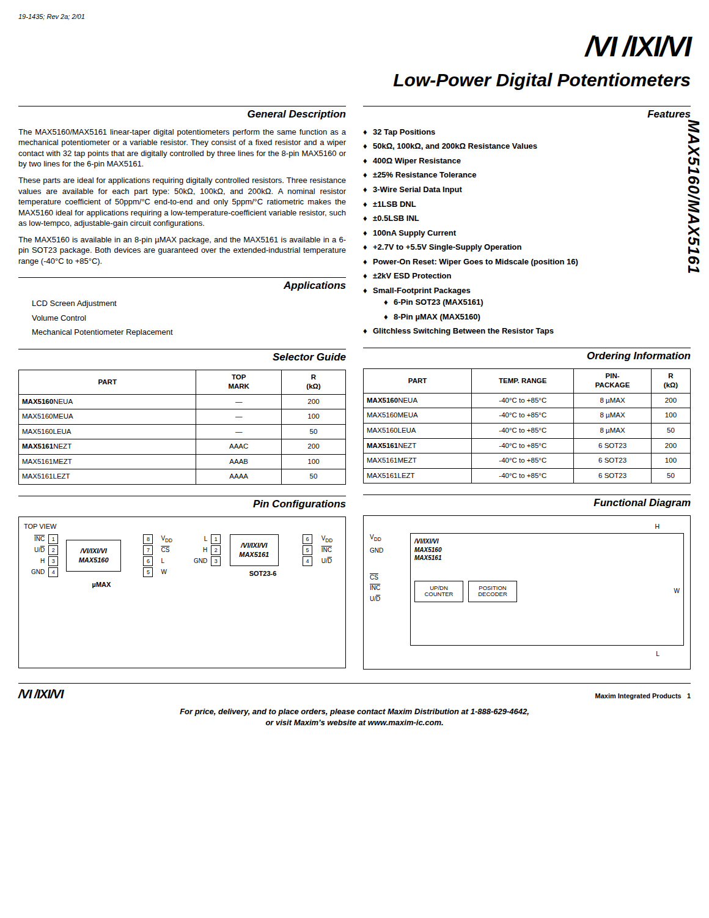19-1435; Rev 2a; 2/01
/VI /IXI/VI
Low-Power Digital Potentiometers
MAX5160/MAX5161
General Description
The MAX5160/MAX5161 linear-taper digital potentiometers perform the same function as a mechanical potentiometer or a variable resistor. They consist of a fixed resistor and a wiper contact with 32 tap points that are digitally controlled by three lines for the 8-pin MAX5160 or by two lines for the 6-pin MAX5161.
These parts are ideal for applications requiring digitally controlled resistors. Three resistance values are available for each part type: 50kΩ, 100kΩ, and 200kΩ. A nominal resistor temperature coefficient of 50ppm/°C end-to-end and only 5ppm/°C ratiometric makes the MAX5160 ideal for applications requiring a low-temperature-coefficient variable resistor, such as low-tempco, adjustable-gain circuit configurations.
The MAX5160 is available in an 8-pin µMAX package, and the MAX5161 is available in a 6-pin SOT23 package. Both devices are guaranteed over the extended-industrial temperature range (-40°C to +85°C).
Applications
LCD Screen Adjustment
Volume Control
Mechanical Potentiometer Replacement
Selector Guide
| PART | TOP MARK | R (kΩ) |
| --- | --- | --- |
| MAX5160 NEUA | — | 200 |
| MAX5160MEUA | — | 100 |
| MAX5160LEUA | — | 50 |
| MAX5161 NEZT | AAAC | 200 |
| MAX5161MEZT | AAAB | 100 |
| MAX5161LEZT | AAAA | 50 |
Pin Configurations
TOP VIEW
| INC | 1 | /VI/IXI/VI MAX5160 | 8 | V DD |
| U/ D | 2 | 7 | CS |
| H | 3 | 6 | L |
| GND | 4 | 5 | W |
µMAX
| L | 1 | /VI/IXI/VI MAX5161 | 6 | V DD |
| H | 2 | 5 | INC |
| GND | 3 | 4 | U/ D |
SOT23-6
Features
32 Tap Positions
50kΩ, 100kΩ, and 200kΩ Resistance Values
400Ω Wiper Resistance
±25% Resistance Tolerance
3-Wire Serial Data Input
±1LSB DNL
±0.5LSB INL
100nA Supply Current
+2.7V to +5.5V Single-Supply Operation
Power-On Reset: Wiper Goes to Midscale (position 16)
±2kV ESD Protection
Small-Footprint Packages
6-Pin SOT23 (MAX5161)
8-Pin µMAX (MAX5160)
Glitchless Switching Between the Resistor Taps
Ordering Information
| PART | TEMP. RANGE | PIN- PACKAGE | R (kΩ) |
| --- | --- | --- | --- |
| MAX5160 NEUA | -40°C to +85°C | 8 µMAX | 200 |
| MAX5160MEUA | -40°C to +85°C | 8 µMAX | 100 |
| MAX5160LEUA | -40°C to +85°C | 8 µMAX | 50 |
| MAX5161 NEZT | -40°C to +85°C | 6 SOT23 | 200 |
| MAX5161MEZT | -40°C to +85°C | 6 SOT23 | 100 |
| MAX5161LEZT | -40°C to +85°C | 6 SOT23 | 50 |
Functional Diagram
H
VDD
GND
CS
INC
U/D
/VI/IXI/VI
MAX5160
MAX5161
UP/DN
COUNTER
POSITION
DECODER
W
L
/VI /IXI/VI
Maxim Integrated Products 1
For price, delivery, and to place orders, please contact Maxim Distribution at 1-888-629-4642,
or visit Maxim’s website at www.maxim-ic.com.